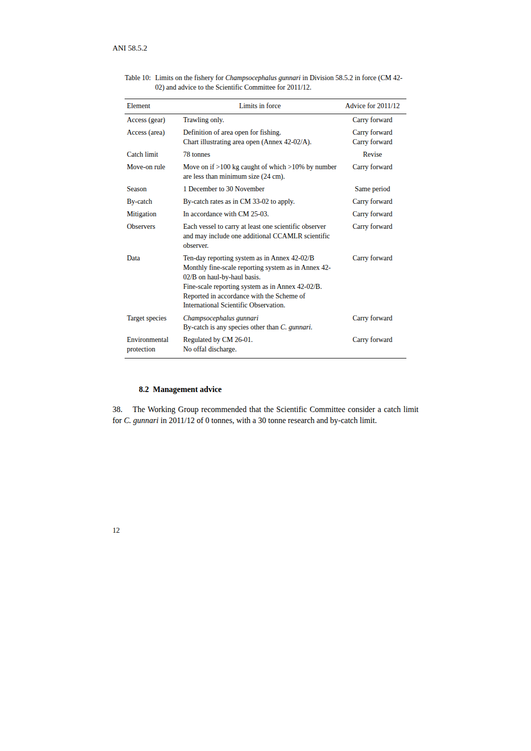ANI 58.5.2
Table 10: Limits on the fishery for Champsocephalus gunnari in Division 58.5.2 in force (CM 42-02) and advice to the Scientific Committee for 2011/12.
| Element | Limits in force | Advice for 2011/12 |
| --- | --- | --- |
| Access (gear) | Trawling only. | Carry forward |
| Access (area) | Definition of area open for fishing. Chart illustrating area open (Annex 42-02/A). | Carry forward Carry forward |
| Catch limit | 78 tonnes | Revise |
| Move-on rule | Move on if >100 kg caught of which >10% by number are less than minimum size (24 cm). | Carry forward |
| Season | 1 December to 30 November | Same period |
| By-catch | By-catch rates as in CM 33-02 to apply. | Carry forward |
| Mitigation | In accordance with CM 25-03. | Carry forward |
| Observers | Each vessel to carry at least one scientific observer and may include one additional CCAMLR scientific observer. | Carry forward |
| Data | Ten-day reporting system as in Annex 42-02/B Monthly fine-scale reporting system as in Annex 42-02/B on haul-by-haul basis. Fine-scale reporting system as in Annex 42-02/B. Reported in accordance with the Scheme of International Scientific Observation. | Carry forward |
| Target species | Champsocephalus gunnari By-catch is any species other than C. gunnari. | Carry forward |
| Environmental protection | Regulated by CM 26-01. No offal discharge. | Carry forward |
8.2 Management advice
38. The Working Group recommended that the Scientific Committee consider a catch limit for C. gunnari in 2011/12 of 0 tonnes, with a 30 tonne research and by-catch limit.
12